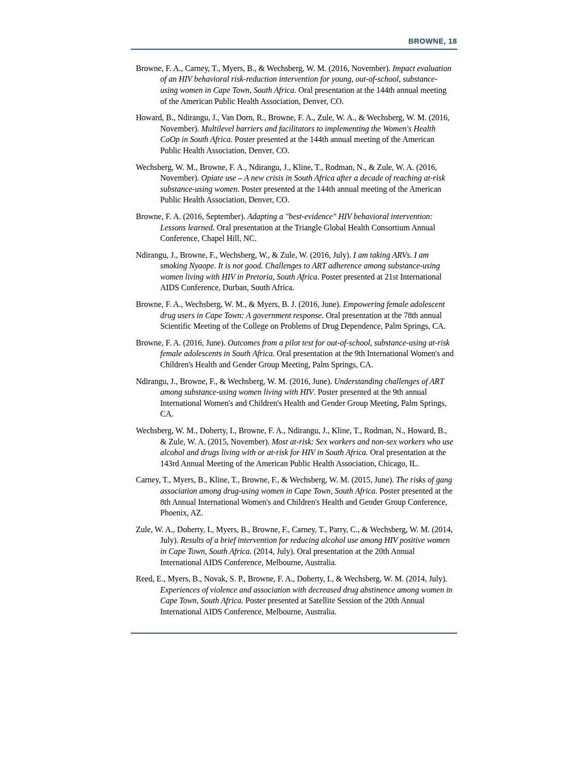BROWNE, 18
Browne, F. A., Carney, T., Myers, B., & Wechsberg, W. M. (2016, November). Impact evaluation of an HIV behavioral risk-reduction intervention for young, out-of-school, substance-using women in Cape Town, South Africa. Oral presentation at the 144th annual meeting of the American Public Health Association, Denver, CO.
Howard, B., Ndirangu, J., Van Dorn, R., Browne, F. A., Zule, W. A., & Wechsberg, W. M. (2016, November). Multilevel barriers and facilitators to implementing the Women's Health CoOp in South Africa. Poster presented at the 144th annual meeting of the American Public Health Association, Denver, CO.
Wechsberg, W. M., Browne, F. A., Ndirangu, J., Kline, T., Rodman, N., & Zule, W. A. (2016, November). Opiate use – A new crisis in South Africa after a decade of reaching at-risk substance-using women. Poster presented at the 144th annual meeting of the American Public Health Association, Denver, CO.
Browne, F. A. (2016, September). Adapting a "best-evidence" HIV behavioral intervention: Lessons learned. Oral presentation at the Triangle Global Health Consortium Annual Conference, Chapel Hill, NC.
Ndirangu, J., Browne, F., Wechsberg, W., & Zule, W. (2016, July). I am taking ARVs. I am smoking Nyaope. It is not good. Challenges to ART adherence among substance-using women living with HIV in Pretoria, South Africa. Poster presented at 21st International AIDS Conference, Durban, South Africa.
Browne, F. A., Wechsberg, W. M., & Myers, B. J. (2016, June). Empowering female adolescent drug users in Cape Town: A government response. Oral presentation at the 78th annual Scientific Meeting of the College on Problems of Drug Dependence, Palm Springs, CA.
Browne, F. A. (2016, June). Outcomes from a pilot test for out-of-school, substance-using at-risk female adolescents in South Africa. Oral presentation at the 9th International Women's and Children's Health and Gender Group Meeting, Palm Springs, CA.
Ndirangu, J., Browne, F., & Wechsberg, W. M. (2016, June). Understanding challenges of ART among substance-using women living with HIV. Poster presented at the 9th annual International Women's and Children's Health and Gender Group Meeting, Palm Springs, CA.
Wechsberg, W. M., Doherty, I., Browne, F. A., Ndirangu, J., Kline, T., Rodman, N., Howard, B., & Zule, W. A. (2015, November). Most at-risk: Sex workers and non-sex workers who use alcohol and drugs living with or at-risk for HIV in South Africa. Oral presentation at the 143rd Annual Meeting of the American Public Health Association, Chicago, IL.
Carney, T., Myers, B., Kline, T., Browne, F., & Wechsberg, W. M. (2015, June). The risks of gang association among drug-using women in Cape Town, South Africa. Poster presented at the 8th Annual International Women's and Children's Health and Gender Group Conference, Phoenix, AZ.
Zule, W. A., Doherty, I., Myers, B., Browne, F., Carney, T., Parry, C., & Wechsberg, W. M. (2014, July). Results of a brief intervention for reducing alcohol use among HIV positive women in Cape Town, South Africa. (2014, July). Oral presentation at the 20th Annual International AIDS Conference, Melbourne, Australia.
Reed, E., Myers, B., Novak, S. P., Browne, F. A., Doherty, I., & Wechsberg, W. M. (2014, July). Experiences of violence and association with decreased drug abstinence among women in Cape Town, South Africa. Poster presented at Satellite Session of the 20th Annual International AIDS Conference, Melbourne, Australia.